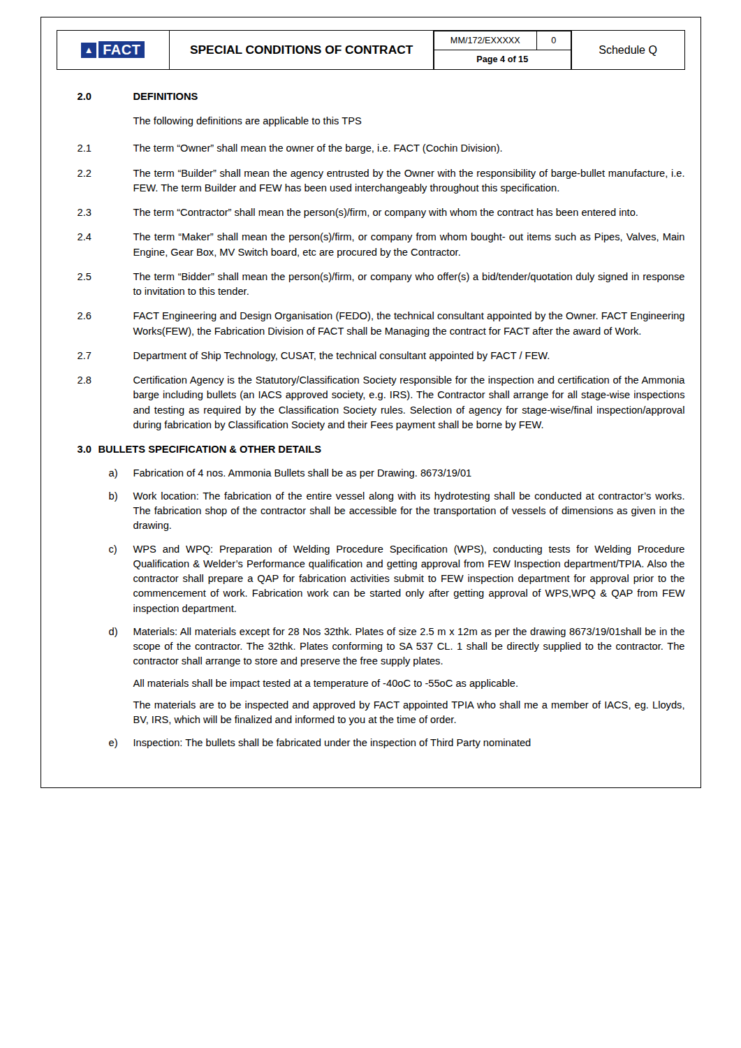| ▲ FACT | SPECIAL CONDITIONS OF CONTRACT | / MM/172/EXXXXX / 0 / / Page 4 of 15 / | Schedule Q |
2.0
DEFINITIONS
The following definitions are applicable to this TPS
2.1
The term “Owner” shall mean the owner of the barge, i.e. FACT (Cochin Division).
2.2
The term “Builder” shall mean the agency entrusted by the Owner with the responsibility of barge-bullet manufacture, i.e. FEW. The term Builder and FEW has been used interchangeably throughout this specification.
2.3
The term “Contractor” shall mean the person(s)/firm, or company with whom the contract has been entered into.
2.4
The term “Maker” shall mean the person(s)/firm, or company from whom bought- out items such as Pipes, Valves, Main Engine, Gear Box, MV Switch board, etc are procured by the Contractor.
2.5
The term “Bidder” shall mean the person(s)/firm, or company who offer(s) a bid/tender/quotation duly signed in response to invitation to this tender.
2.6
FACT Engineering and Design Organisation (FEDO), the technical consultant appointed by the Owner. FACT Engineering Works(FEW), the Fabrication Division of FACT shall be Managing the contract for FACT after the award of Work.
2.7
Department of Ship Technology, CUSAT, the technical consultant appointed by FACT / FEW.
2.8
Certification Agency is the Statutory/Classification Society responsible for the inspection and certification of the Ammonia barge including bullets (an IACS approved society, e.g. IRS). The Contractor shall arrange for all stage-wise inspections and testing as required by the Classification Society rules. Selection of agency for stage-wise/final inspection/approval during fabrication by Classification Society and their Fees payment shall be borne by FEW.
3.0
BULLETS SPECIFICATION & OTHER DETAILS
a)
Fabrication of 4 nos. Ammonia Bullets shall be as per Drawing. 8673/19/01
b)
Work location: The fabrication of the entire vessel along with its hydrotesting shall be conducted at contractor’s works. The fabrication shop of the contractor shall be accessible for the transportation of vessels of dimensions as given in the drawing.
c)
WPS and WPQ: Preparation of Welding Procedure Specification (WPS), conducting tests for Welding Procedure Qualification & Welder’s Performance qualification and getting approval from FEW Inspection department/TPIA. Also the contractor shall prepare a QAP for fabrication activities submit to FEW inspection department for approval prior to the commencement of work. Fabrication work can be started only after getting approval of WPS,WPQ & QAP from FEW inspection department.
d)
Materials: All materials except for 28 Nos 32thk. Plates of size 2.5 m x 12m as per the drawing 8673/19/01shall be in the scope of the contractor. The 32thk. Plates conforming to SA 537 CL. 1 shall be directly supplied to the contractor. The contractor shall arrange to store and preserve the free supply plates.
All materials shall be impact tested at a temperature of -40o C to -55o C as applicable.
The materials are to be inspected and approved by FACT appointed TPIA who shall me a member of IACS, eg. Lloyds, BV, IRS, which will be finalized and informed to you at the time of order.
e)
Inspection: The bullets shall be fabricated under the inspection of Third Party nominated